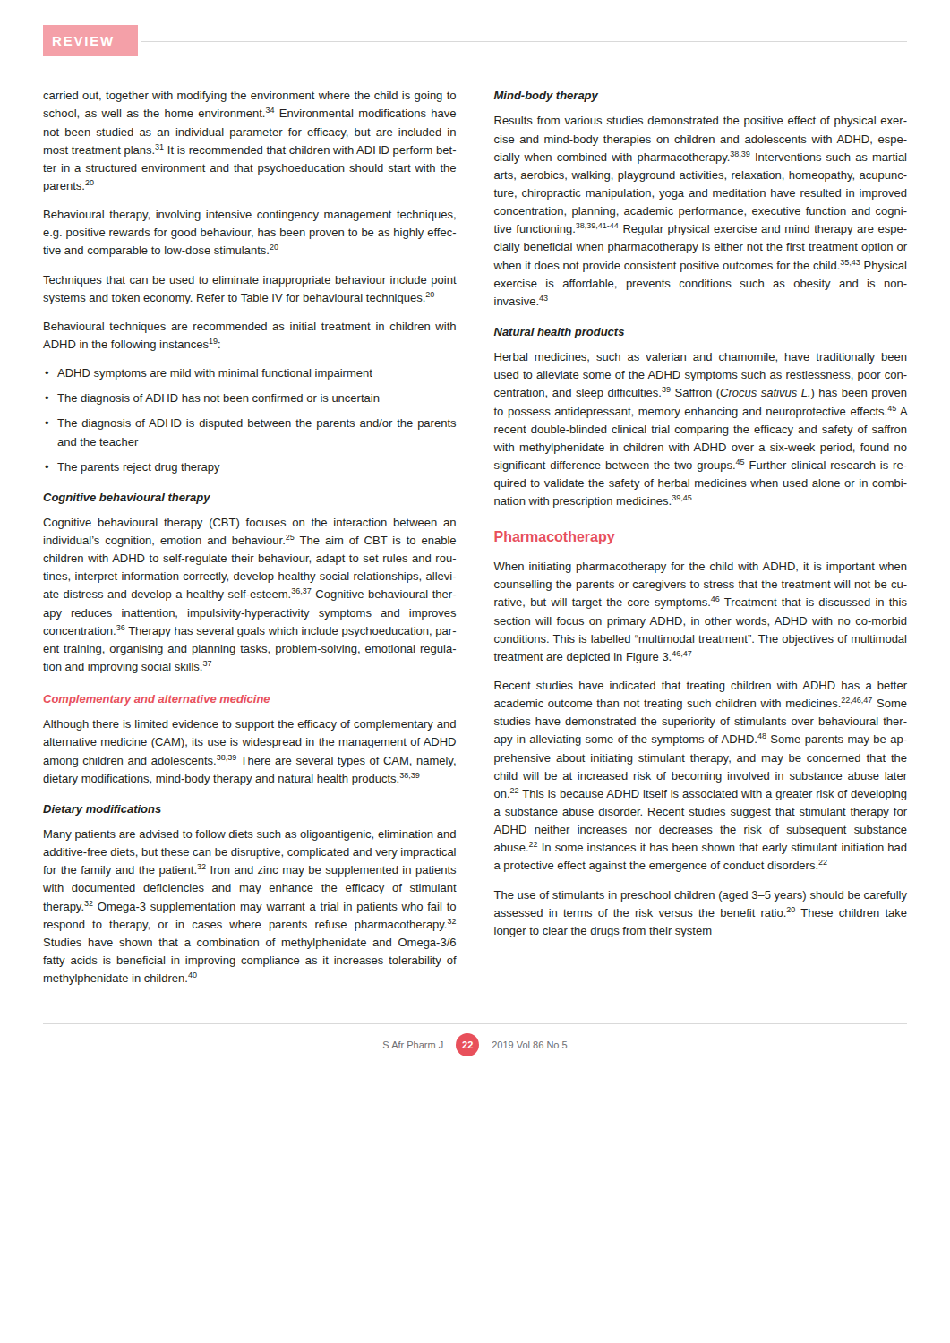Review
carried out, together with modifying the environment where the child is going to school, as well as the home environment.34 Environmental modifications have not been studied as an individual parameter for efficacy, but are included in most treatment plans.31 It is recommended that children with ADHD perform better in a structured environment and that psychoeducation should start with the parents.20
Behavioural therapy, involving intensive contingency management techniques, e.g. positive rewards for good behaviour, has been proven to be as highly effective and comparable to low-dose stimulants.20
Techniques that can be used to eliminate inappropriate behaviour include point systems and token economy. Refer to Table IV for behavioural techniques.20
Behavioural techniques are recommended as initial treatment in children with ADHD in the following instances19:
ADHD symptoms are mild with minimal functional impairment
The diagnosis of ADHD has not been confirmed or is uncertain
The diagnosis of ADHD is disputed between the parents and/or the parents and the teacher
The parents reject drug therapy
Cognitive behavioural therapy
Cognitive behavioural therapy (CBT) focuses on the interaction between an individual’s cognition, emotion and behaviour.25 The aim of CBT is to enable children with ADHD to self-regulate their behaviour, adapt to set rules and routines, interpret information correctly, develop healthy social relationships, alleviate distress and develop a healthy self-esteem.36,37 Cognitive behavioural therapy reduces inattention, impulsivity-hyperactivity symptoms and improves concentration.36 Therapy has several goals which include psychoeducation, parent training, organising and planning tasks, problem-solving, emotional regulation and improving social skills.37
Complementary and alternative medicine
Although there is limited evidence to support the efficacy of complementary and alternative medicine (CAM), its use is widespread in the management of ADHD among children and adolescents.38,39 There are several types of CAM, namely, dietary modifications, mind-body therapy and natural health products.38,39
Dietary modifications
Many patients are advised to follow diets such as oligoantigenic, elimination and additive-free diets, but these can be disruptive, complicated and very impractical for the family and the patient.32 Iron and zinc may be supplemented in patients with documented deficiencies and may enhance the efficacy of stimulant therapy.32 Omega-3 supplementation may warrant a trial in patients who fail to respond to therapy, or in cases where parents refuse pharmacotherapy.32 Studies have shown that a combination of methylphenidate and Omega-3/6 fatty acids is beneficial in improving compliance as it increases tolerability of methylphenidate in children.40
Mind-body therapy
Results from various studies demonstrated the positive effect of physical exercise and mind-body therapies on children and adolescents with ADHD, especially when combined with pharmacotherapy.38,39 Interventions such as martial arts, aerobics, walking, playground activities, relaxation, homeopathy, acupuncture, chiropractic manipulation, yoga and meditation have resulted in improved concentration, planning, academic performance, executive function and cognitive functioning.38,39,41-44 Regular physical exercise and mind therapy are especially beneficial when pharmacotherapy is either not the first treatment option or when it does not provide consistent positive outcomes for the child.35,43 Physical exercise is affordable, prevents conditions such as obesity and is non-invasive.43
Natural health products
Herbal medicines, such as valerian and chamomile, have traditionally been used to alleviate some of the ADHD symptoms such as restlessness, poor concentration, and sleep difficulties.39 Saffron (Crocus sativus L.) has been proven to possess antidepressant, memory enhancing and neuroprotective effects.45 A recent double-blinded clinical trial comparing the efficacy and safety of saffron with methylphenidate in children with ADHD over a six-week period, found no significant difference between the two groups.45 Further clinical research is required to validate the safety of herbal medicines when used alone or in combination with prescription medicines.39,45
Pharmacotherapy
When initiating pharmacotherapy for the child with ADHD, it is important when counselling the parents or caregivers to stress that the treatment will not be curative, but will target the core symptoms.46 Treatment that is discussed in this section will focus on primary ADHD, in other words, ADHD with no co-morbid conditions. This is labelled “multimodal treatment”. The objectives of multimodal treatment are depicted in Figure 3.46,47
Recent studies have indicated that treating children with ADHD has a better academic outcome than not treating such children with medicines.22,46,47 Some studies have demonstrated the superiority of stimulants over behavioural therapy in alleviating some of the symptoms of ADHD.48 Some parents may be apprehensive about initiating stimulant therapy, and may be concerned that the child will be at increased risk of becoming involved in substance abuse later on.22 This is because ADHD itself is associated with a greater risk of developing a substance abuse disorder. Recent studies suggest that stimulant therapy for ADHD neither increases nor decreases the risk of subsequent substance abuse.22 In some instances it has been shown that early stimulant initiation had a protective effect against the emergence of conduct disorders.22
The use of stimulants in preschool children (aged 3–5 years) should be carefully assessed in terms of the risk versus the benefit ratio.20 These children take longer to clear the drugs from their system
S Afr Pharm J 22 2019 Vol 86 No 5